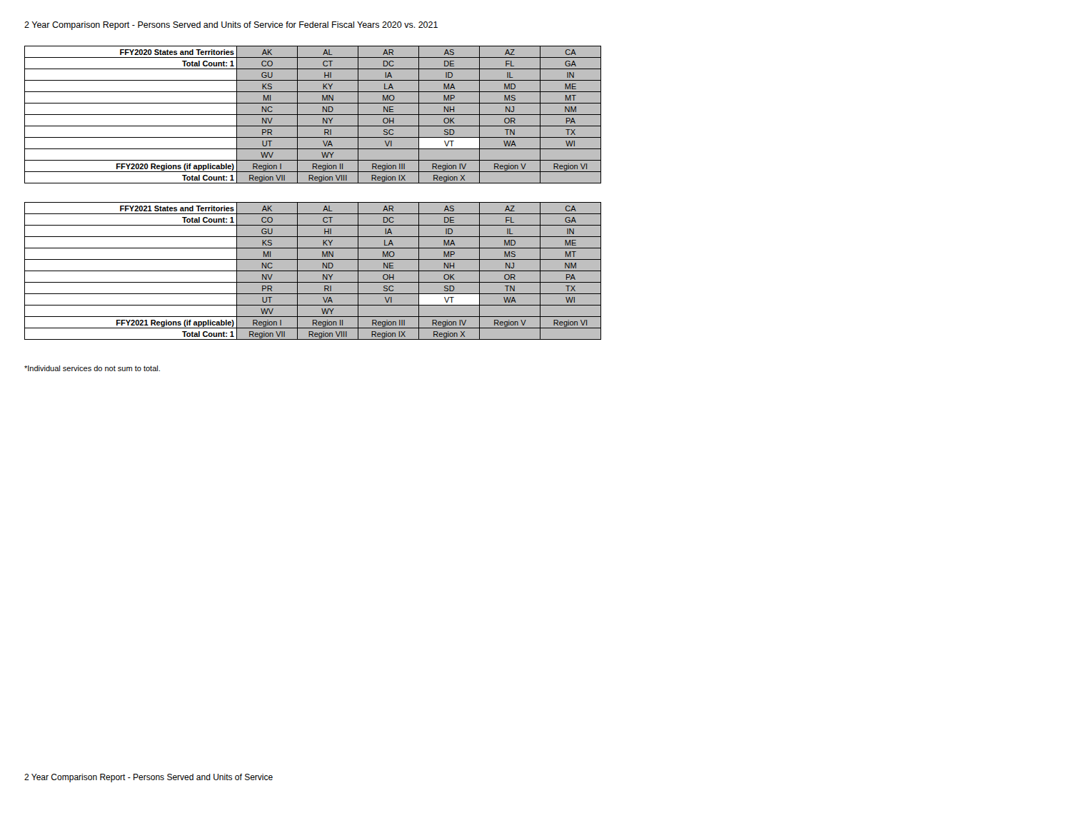2 Year Comparison Report - Persons Served and Units of Service for Federal Fiscal Years 2020 vs. 2021
| FFY2020 States and Territories | AK | AL | AR | AS | AZ | CA |
| Total Count: 1 | CO | CT | DC | DE | FL | GA |
| | GU | HI | IA | ID | IL | IN |
| | KS | KY | LA | MA | MD | ME |
| | MI | MN | MO | MP | MS | MT |
| | NC | ND | NE | NH | NJ | NM |
| | NV | NY | OH | OK | OR | PA |
| | PR | RI | SC | SD | TN | TX |
| | UT | VA | VI | VT | WA | WI |
| | WV | WY | | | | |
| FFY2020 Regions (if applicable) | Region I | Region II | Region III | Region IV | Region V | Region VI |
| Total Count: 1 | Region VII | Region VIII | Region IX | Region X | | |
| FFY2021 States and Territories | AK | AL | AR | AS | AZ | CA |
| Total Count: 1 | CO | CT | DC | DE | FL | GA |
| | GU | HI | IA | ID | IL | IN |
| | KS | KY | LA | MA | MD | ME |
| | MI | MN | MO | MP | MS | MT |
| | NC | ND | NE | NH | NJ | NM |
| | NV | NY | OH | OK | OR | PA |
| | PR | RI | SC | SD | TN | TX |
| | UT | VA | VI | VT | WA | WI |
| | WV | WY | | | | |
| FFY2021 Regions (if applicable) | Region I | Region II | Region III | Region IV | Region V | Region VI |
| Total Count: 1 | Region VII | Region VIII | Region IX | Region X | | |
*Individual services do not sum to total.
2 Year Comparison Report - Persons Served and Units of Service